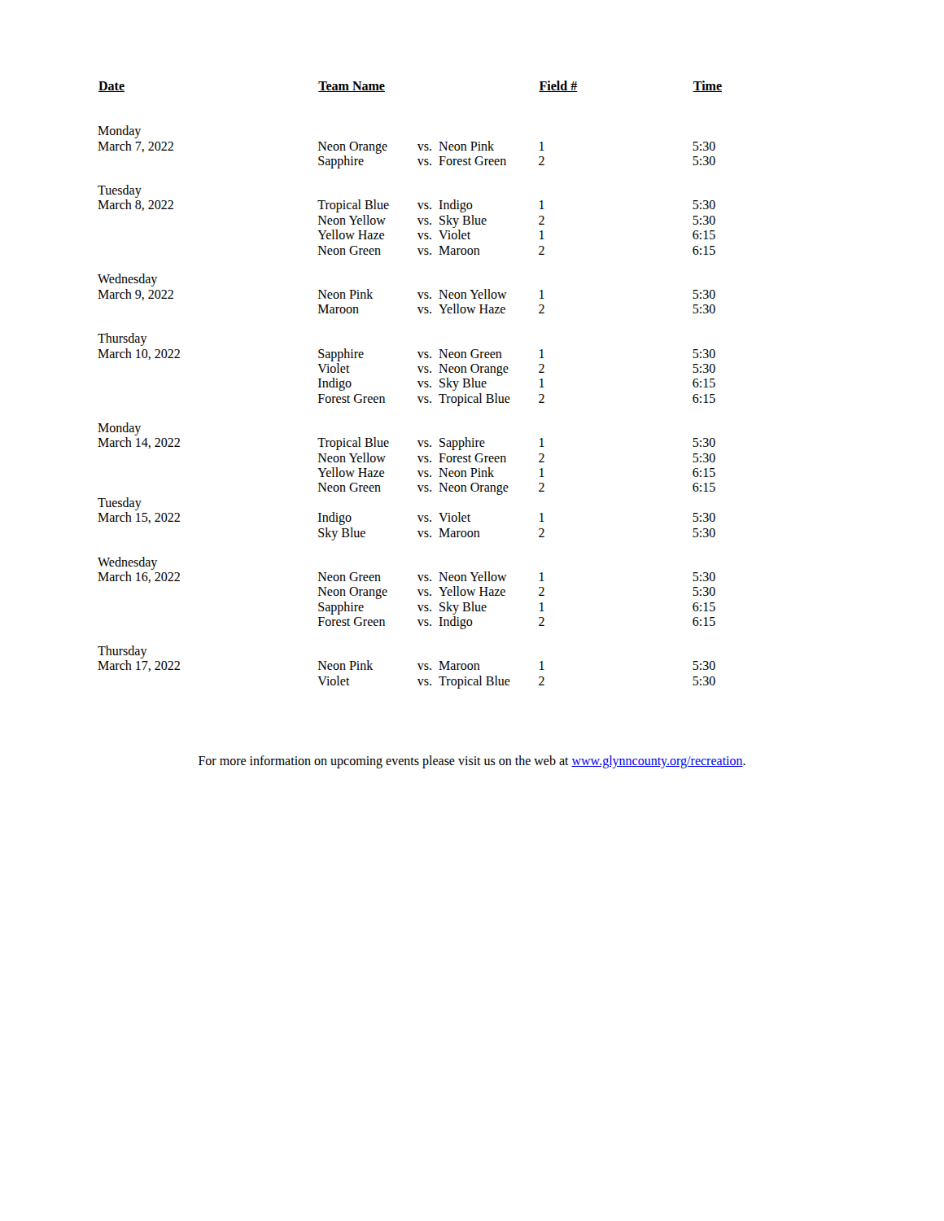| Date | Team Name | Field # | Time |
| --- | --- | --- | --- |
| Monday | |
| March 7, 2022 | Neon Orange | vs. | Neon Pink | 1 | 5:30 |
| | Sapphire | vs. | Forest Green | 2 | 5:30 |
| Tuesday | |
| March 8, 2022 | Tropical Blue | vs. | Indigo | 1 | 5:30 |
| | Neon Yellow | vs. | Sky Blue | 2 | 5:30 |
| | Yellow Haze | vs. | Violet | 1 | 6:15 |
| | Neon Green | vs. | Maroon | 2 | 6:15 |
| Wednesday | |
| March 9, 2022 | Neon Pink | vs. | Neon Yellow | 1 | 5:30 |
| | Maroon | vs. | Yellow Haze | 2 | 5:30 |
| Thursday | |
| March 10, 2022 | Sapphire | vs. | Neon Green | 1 | 5:30 |
| | Violet | vs. | Neon Orange | 2 | 5:30 |
| | Indigo | vs. | Sky Blue | 1 | 6:15 |
| | Forest Green | vs. | Tropical Blue | 2 | 6:15 |
| Monday | |
| March 14, 2022 | Tropical Blue | vs. | Sapphire | 1 | 5:30 |
| | Neon Yellow | vs. | Forest Green | 2 | 5:30 |
| | Yellow Haze | vs. | Neon Pink | 1 | 6:15 |
| | Neon Green | vs. | Neon Orange | 2 | 6:15 |
| Tuesday | |
| March 15, 2022 | Indigo | vs. | Violet | 1 | 5:30 |
| | Sky Blue | vs. | Maroon | 2 | 5:30 |
| Wednesday | |
| March 16, 2022 | Neon Green | vs. | Neon Yellow | 1 | 5:30 |
| | Neon Orange | vs. | Yellow Haze | 2 | 5:30 |
| | Sapphire | vs. | Sky Blue | 1 | 6:15 |
| | Forest Green | vs. | Indigo | 2 | 6:15 |
| Thursday | |
| March 17, 2022 | Neon Pink | vs. | Maroon | 1 | 5:30 |
| | Violet | vs. | Tropical Blue | 2 | 5:30 |
For more information on upcoming events please visit us on the web at www.glynncounty.org/recreation.